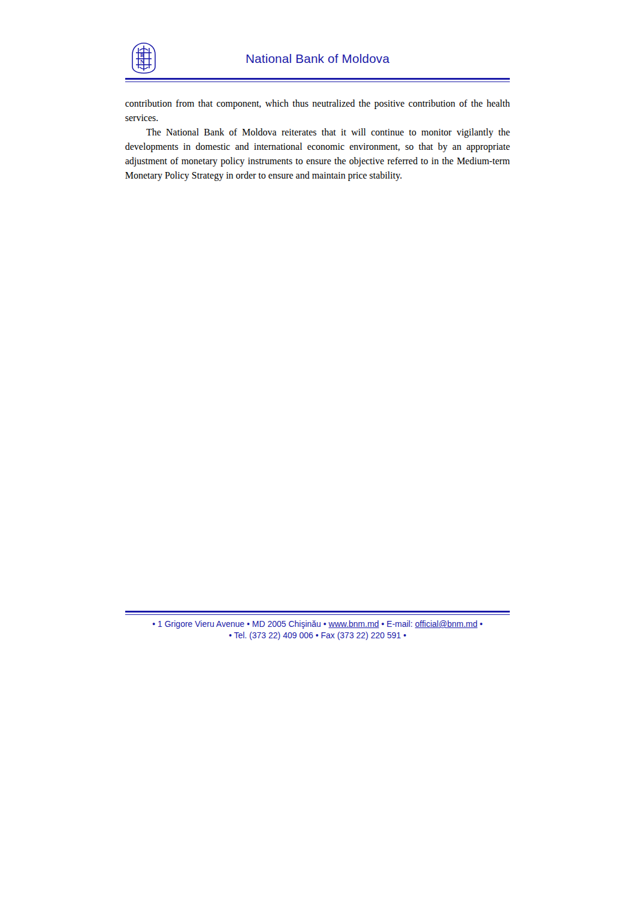B N
National Bank of Moldova
contribution from that component, which thus neutralized the positive contribution of the health services.
The National Bank of Moldova reiterates that it will continue to monitor vigilantly the developments in domestic and international economic environment, so that by an appropriate adjustment of monetary policy instruments to ensure the objective referred to in the Medium-term Monetary Policy Strategy in order to ensure and maintain price stability.
• 1 Grigore Vieru Avenue • MD 2005 Chişinău • www.bnm.md • E-mail: official@bnm.md •
• Tel. (373 22) 409 006 • Fax (373 22) 220 591 •